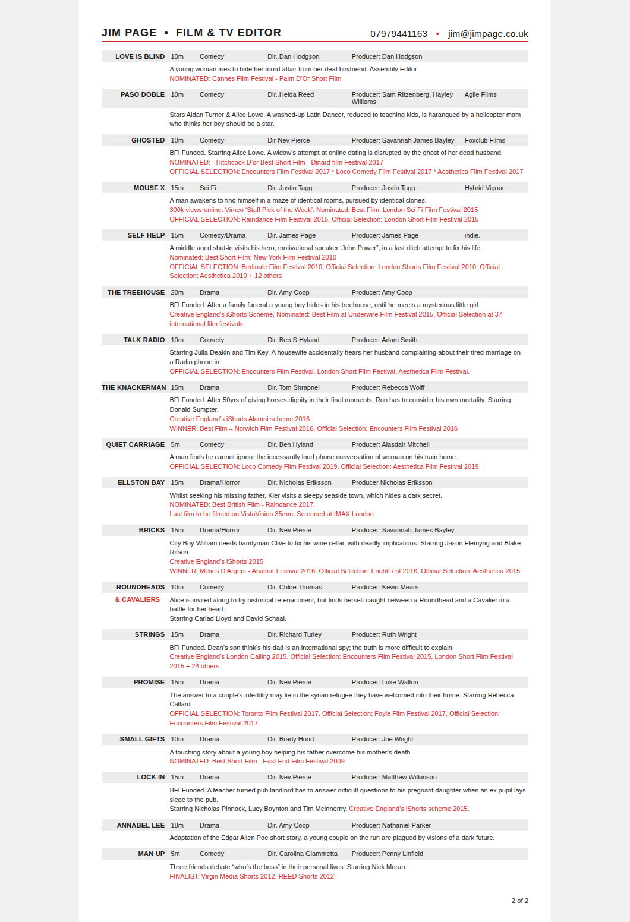JIM PAGE • FILM & TV EDITOR
07979441163 • jim@jimpage.co.uk
| LOVE IS BLIND | 10m | Comedy | Dir. Dan Hodgson | Producer: Dan Hodgson | |
| | A young woman tries to hide her torrid affair from her deaf boyfriend. Assembly Editor NOMINATED: Cannes Film Festival - Palm D’Or Short Film |
| PASO DOBLE | 10m | Comedy | Dir. Heida Reed | Producer: Sam Ritzenberg, Hayley Williams | Agile Films |
| | Stars Aidan Turner & Alice Lowe. A washed-up Latin Dancer, reduced to teaching kids, is harangued by a helicopter mom who thinks her boy should be a star. |
| GHOSTED | 10m | Comedy | Dir Nev Pierce | Producer: Savannah James Bayley | Foxclub Films |
| | BFI Funded. Starring Alice Lowe. A widow’s attempt at online dating is disrupted by the ghost of her dead husband. NOMINATED: - Hitchcock D’or Best Short Film - Dinard film Festival 2017 OFFICIAL SELECTION: Encounters Film Festival 2017 * Loco Comedy Film Festival 2017 * Aesthetica Film Festival 2017 |
| MOUSE X | 15m | Sci Fi | Dir. Justin Tagg | Producer: Justin Tagg | Hybrid Vigour |
| | A man awakens to find himself in a maze of identical rooms, pursued by identical clones. 300k views online. Vimeo ‘Staff Pick of the Week’. Nominated: Best Film: London Sci Fi Film Festival 2015 OFFICIAL SELECTION: Raindance Film Festival 2015, Official Selection: London Short Film Festival 2015 |
| SELF HELP | 15m | Comedy/Drama | Dir. James Page | Producer: James Page | indie. |
| | A middle aged shut-in visits his hero, motivational speaker ‘John Power”, in a last ditch attempt to fix his life. Nominated: Best Short Film: New York Film Festival 2010 OFFICIAL SELECTION: Berlinale Film Festival 2010, Official Selection: London Shorts Film Festival 2010, Official Selection: Aesthetica 2010 + 12 others |
| THE TREEHOUSE | 20m | Drama | Dir. Amy Coop | Producer: Amy Coop | |
| | BFI Funded. After a family funeral a young boy hides in his treehouse, until he meets a mysterious little girl. Creative England’s iShorts Scheme, Nominated: Best Film at Underwire Film Festival 2015, Official Selection at 37 international film festivals |
| TALK RADIO | 10m | Comedy | Dir. Ben S Hyland | Producer: Adam Smith | |
| | Starring Julia Deakin and Tim Key. A housewife accidentally hears her husband complaining about their tired marriage on a Radio phone in. OFFICIAL SELECTION: Encounters Film Festival. London Short Film Festival. Aesthetica Film Festival. |
| THE KNACKERMAN | 15m | Drama | Dir. Tom Shrapnel | Producer: Rebecca Wolff | |
| | BFI Funded. After 50yrs of giving horses dignity in their final moments, Ron has to consider his own mortality. Starring Donald Sumpter. Creative England’s iShorts Alumni scheme 2016 WINNER: Best Film – Norwich Film Festival 2016, Official Selection: Encounters Film Festival 2016 |
| QUIET CARRIAGE | 5m | Comedy | Dir. Ben Hyland | Producer: Alasdair Mitchell | |
| | A man finds he cannot ignore the incessantly loud phone conversation of woman on his train home. OFFICIAL SELECTION: Loco Comedy Film Festival 2019, Official Selection: Aesthetica Film Festival 2019 |
| ELLSTON BAY | 15m | Drama/Horror | Dir. Nicholas Eriksson | Producer Nicholas Eriksson | |
| | Whilst seeking his missing father, Kier visits a sleepy seaside town, which hides a dark secret. NOMINATED: Best British Film - Raindance 2017. Last film to be filmed on VistaVision 35mm, Screened at IMAX London |
| BRICKS | 15m | Drama/Horror | Dir. Nev Pierce | Producer: Savannah James Bayley | |
| | City Boy William needs handyman Clive to fix his wine cellar, with deadly implications. Starring Jason Flemyng and Blake Ritson Creative England’s iShorts 2015 WINNER: Melies D’Argent - Abattoir Festival 2016. Official Selection: FrightFest 2016, Official Selection: Aesthetica 2015 |
| ROUNDHEADS | 10m | Comedy | Dir. Chloe Thomas | Producer: Kevin Mears | |
| & CAVALIERS | Alice is invited along to try historical re-enactment, but finds herself caught between a Roundhead and a Cavalier in a battle for her heart. Starring Cariad Lloyd and David Schaal. |
| STRINGS | 15m | Drama | Dir. Richard Turley | Producer: Ruth Wright | |
| | BFI Funded. Dean’s son think’s his dad is an international spy; the truth is more difficult to explain. Creative England’s London Calling 2015. Official Selection: Encounters Film Festival 2015, London Short Film Festival 2015 + 24 others. |
| PROMISE | 15m | Drama | Dir. Nev Pierce | Producer: Luke Walton | |
| | The answer to a couple’s infertility may lie in the syrian refugee they have welcomed into their home. Starring Rebecca Callard. OFFICIAL SELECTION: Toronto Film Festival 2017, Official Selection: Foyle Film Festival 2017, Official Selection: Encounters Film Festival 2017 |
| SMALL GIFTS | 10m | Drama | Dir. Brady Hood | Producer: Joe Wright | |
| | A touching story about a young boy helping his father overcome his mother’s death. NOMINATED: Best Short Film - East End Film Festival 2009 |
| LOCK IN | 15m | Drama | Dir. Nev Pierce | Producer: Matthew Wilkinson | |
| | BFI Funded. A teacher turned pub landlord has to answer difficult questions to his pregnant daughter when an ex pupil lays siege to the pub. Starring Nicholas Pinnock, Lucy Boynton and Tim McInnerny. Creative England’s iShorts scheme 2015. |
| ANNABEL LEE | 18m | Drama | Dir. Amy Coop | Producer: Nathaniel Parker | |
| | Adaptation of the Edgar Allen Poe short story, a young couple on the run are plagued by visions of a dark future. |
| MAN UP | 5m | Comedy | Dir. Carolina Giammetta | Producer: Penny Linfield | |
| | Three friends debate “who’s the boss” in their personal lives. Starring Nick Moran. FINALIST: Virgin Media Shorts 2012. REED Shorts 2012 |
2 of 2